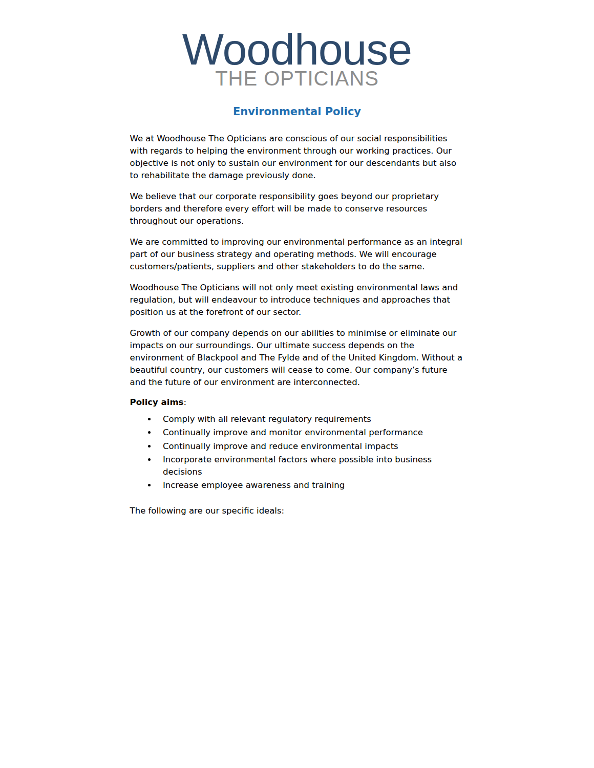Woodhouse THE OPTICIANS
Environmental Policy
We at Woodhouse The Opticians are conscious of our social responsibilities with regards to helping the environment through our working practices. Our objective is not only to sustain our environment for our descendants but also to rehabilitate the damage previously done.
We believe that our corporate responsibility goes beyond our proprietary borders and therefore every effort will be made to conserve resources throughout our operations.
We are committed to improving our environmental performance as an integral part of our business strategy and operating methods. We will encourage customers/patients, suppliers and other stakeholders to do the same.
Woodhouse The Opticians will not only meet existing environmental laws and regulation, but will endeavour to introduce techniques and approaches that position us at the forefront of our sector.
Growth of our company depends on our abilities to minimise or eliminate our impacts on our surroundings. Our ultimate success depends on the environment of Blackpool and The Fylde and of the United Kingdom. Without a beautiful country, our customers will cease to come. Our company’s future and the future of our environment are interconnected.
Policy aims:
Comply with all relevant regulatory requirements
Continually improve and monitor environmental performance
Continually improve and reduce environmental impacts
Incorporate environmental factors where possible into business decisions
Increase employee awareness and training
The following are our specific ideals: